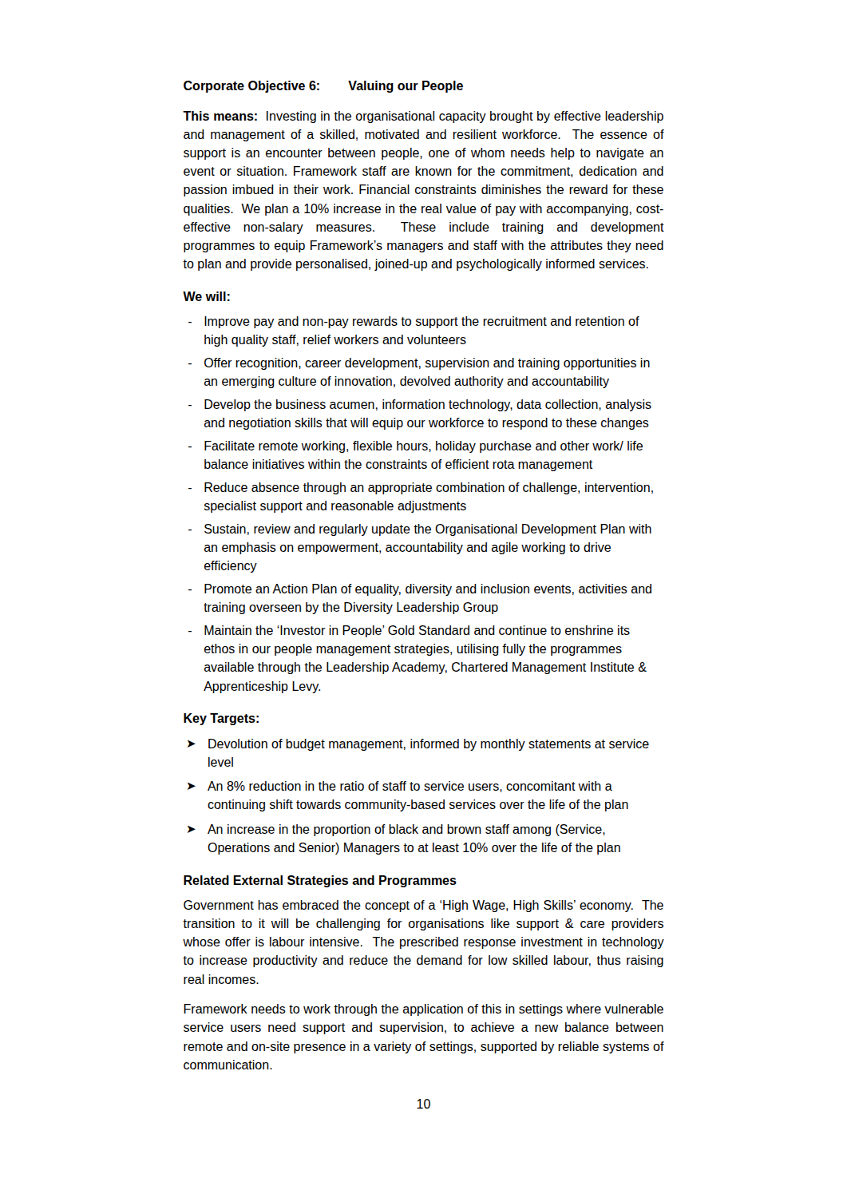Corporate Objective 6: Valuing our People
This means: Investing in the organisational capacity brought by effective leadership and management of a skilled, motivated and resilient workforce. The essence of support is an encounter between people, one of whom needs help to navigate an event or situation. Framework staff are known for the commitment, dedication and passion imbued in their work. Financial constraints diminishes the reward for these qualities. We plan a 10% increase in the real value of pay with accompanying, cost-effective non-salary measures. These include training and development programmes to equip Framework’s managers and staff with the attributes they need to plan and provide personalised, joined-up and psychologically informed services.
We will:
Improve pay and non-pay rewards to support the recruitment and retention of high quality staff, relief workers and volunteers
Offer recognition, career development, supervision and training opportunities in an emerging culture of innovation, devolved authority and accountability
Develop the business acumen, information technology, data collection, analysis and negotiation skills that will equip our workforce to respond to these changes
Facilitate remote working, flexible hours, holiday purchase and other work/ life balance initiatives within the constraints of efficient rota management
Reduce absence through an appropriate combination of challenge, intervention, specialist support and reasonable adjustments
Sustain, review and regularly update the Organisational Development Plan with an emphasis on empowerment, accountability and agile working to drive efficiency
Promote an Action Plan of equality, diversity and inclusion events, activities and training overseen by the Diversity Leadership Group
Maintain the ‘Investor in People’ Gold Standard and continue to enshrine its ethos in our people management strategies, utilising fully the programmes available through the Leadership Academy, Chartered Management Institute & Apprenticeship Levy.
Key Targets:
Devolution of budget management, informed by monthly statements at service level
An 8% reduction in the ratio of staff to service users, concomitant with a continuing shift towards community-based services over the life of the plan
An increase in the proportion of black and brown staff among (Service, Operations and Senior) Managers to at least 10% over the life of the plan
Related External Strategies and Programmes
Government has embraced the concept of a ‘High Wage, High Skills’ economy. The transition to it will be challenging for organisations like support & care providers whose offer is labour intensive. The prescribed response investment in technology to increase productivity and reduce the demand for low skilled labour, thus raising real incomes.
Framework needs to work through the application of this in settings where vulnerable service users need support and supervision, to achieve a new balance between remote and on-site presence in a variety of settings, supported by reliable systems of communication.
10